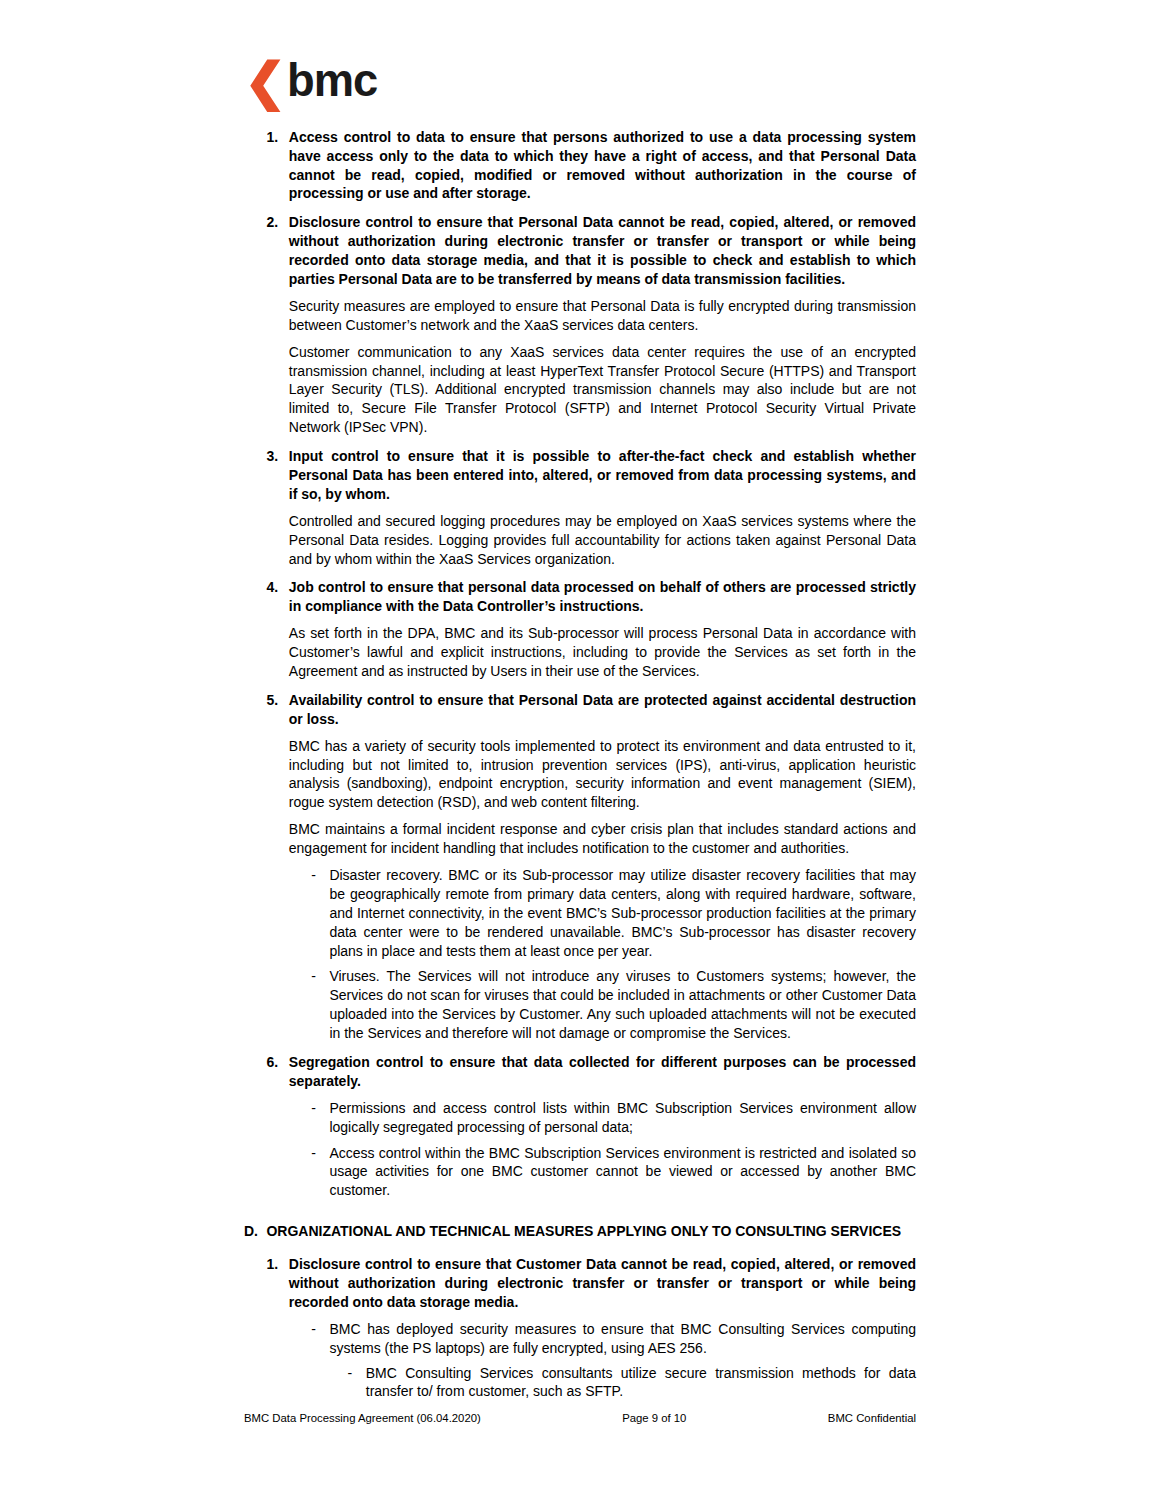❮bmc
Access control to data to ensure that persons authorized to use a data processing system have access only to the data to which they have a right of access, and that Personal Data cannot be read, copied, modified or removed without authorization in the course of processing or use and after storage.
Disclosure control to ensure that Personal Data cannot be read, copied, altered, or removed without authorization during electronic transfer or transfer or transport or while being recorded onto data storage media, and that it is possible to check and establish to which parties Personal Data are to be transferred by means of data transmission facilities.
Security measures are employed to ensure that Personal Data is fully encrypted during transmission between Customer’s network and the XaaS services data centers.
Customer communication to any XaaS services data center requires the use of an encrypted transmission channel, including at least HyperText Transfer Protocol Secure (HTTPS) and Transport Layer Security (TLS). Additional encrypted transmission channels may also include but are not limited to, Secure File Transfer Protocol (SFTP) and Internet Protocol Security Virtual Private Network (IPSec VPN).
Input control to ensure that it is possible to after-the-fact check and establish whether Personal Data has been entered into, altered, or removed from data processing systems, and if so, by whom.
Controlled and secured logging procedures may be employed on XaaS services systems where the Personal Data resides. Logging provides full accountability for actions taken against Personal Data and by whom within the XaaS Services organization.
Job control to ensure that personal data processed on behalf of others are processed strictly in compliance with the Data Controller’s instructions.
As set forth in the DPA, BMC and its Sub-processor will process Personal Data in accordance with Customer’s lawful and explicit instructions, including to provide the Services as set forth in the Agreement and as instructed by Users in their use of the Services.
Availability control to ensure that Personal Data are protected against accidental destruction or loss.
BMC has a variety of security tools implemented to protect its environment and data entrusted to it, including but not limited to, intrusion prevention services (IPS), anti-virus, application heuristic analysis (sandboxing), endpoint encryption, security information and event management (SIEM), rogue system detection (RSD), and web content filtering.
BMC maintains a formal incident response and cyber crisis plan that includes standard actions and engagement for incident handling that includes notification to the customer and authorities.
Disaster recovery. BMC or its Sub-processor may utilize disaster recovery facilities that may be geographically remote from primary data centers, along with required hardware, software, and Internet connectivity, in the event BMC’s Sub-processor production facilities at the primary data center were to be rendered unavailable. BMC’s Sub-processor has disaster recovery plans in place and tests them at least once per year.
Viruses. The Services will not introduce any viruses to Customers systems; however, the Services do not scan for viruses that could be included in attachments or other Customer Data uploaded into the Services by Customer. Any such uploaded attachments will not be executed in the Services and therefore will not damage or compromise the Services.
Segregation control to ensure that data collected for different purposes can be processed separately.
Permissions and access control lists within BMC Subscription Services environment allow logically segregated processing of personal data;
Access control within the BMC Subscription Services environment is restricted and isolated so usage activities for one BMC customer cannot be viewed or accessed by another BMC customer.
D. ORGANIZATIONAL AND TECHNICAL MEASURES APPLYING ONLY TO CONSULTING SERVICES
Disclosure control to ensure that Customer Data cannot be read, copied, altered, or removed without authorization during electronic transfer or transfer or transport or while being recorded onto data storage media.
BMC has deployed security measures to ensure that BMC Consulting Services computing systems (the PS laptops) are fully encrypted, using AES 256.
BMC Consulting Services consultants utilize secure transmission methods for data transfer to/ from customer, such as SFTP.
BMC Data Processing Agreement (06.04.2020) Page 9 of 10 BMC Confidential